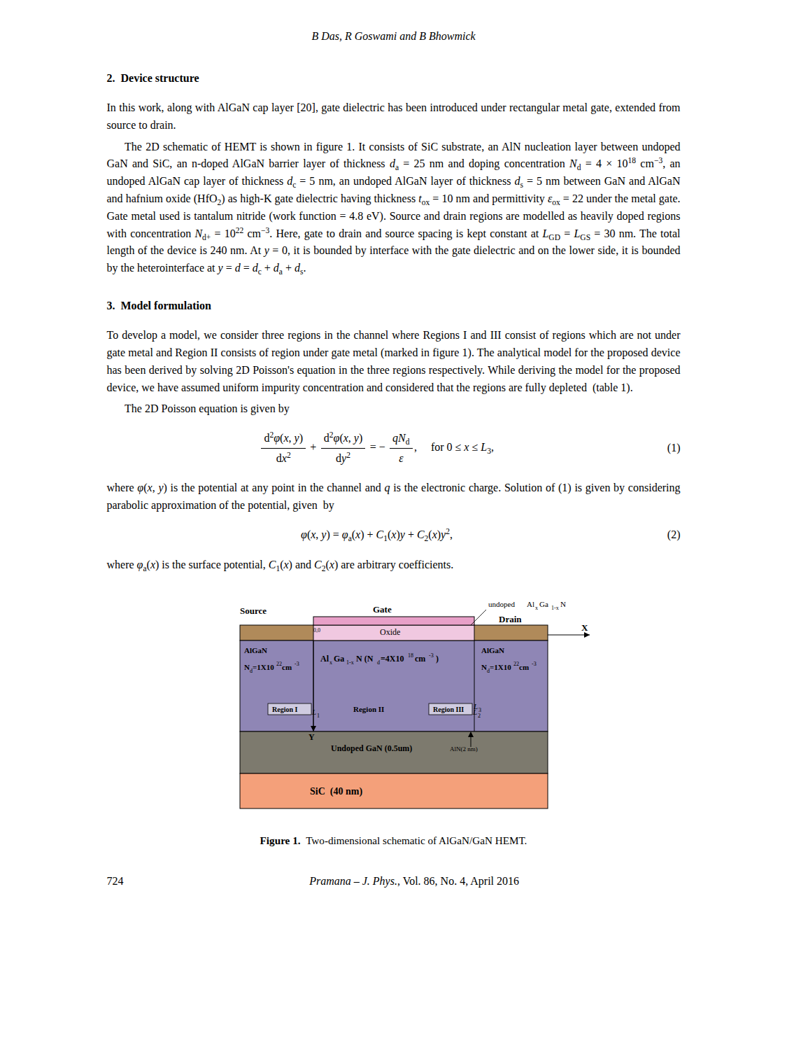B Das, R Goswami and B Bhowmick
2. Device structure
In this work, along with AlGaN cap layer [20], gate dielectric has been introduced under rectangular metal gate, extended from source to drain.
The 2D schematic of HEMT is shown in figure 1. It consists of SiC substrate, an AlN nucleation layer between undoped GaN and SiC, an n-doped AlGaN barrier layer of thickness da = 25 nm and doping concentration Nd = 4 × 1018 cm−3, an undoped AlGaN cap layer of thickness dc = 5 nm, an undoped AlGaN layer of thickness ds = 5 nm between GaN and AlGaN and hafnium oxide (HfO2) as high-K gate dielectric having thickness tox = 10 nm and permittivity εox = 22 under the metal gate. Gate metal used is tantalum nitride (work function = 4.8 eV). Source and drain regions are modelled as heavily doped regions with concentration Nd+ = 1022 cm−3. Here, gate to drain and source spacing is kept constant at LGD = LGS = 30 nm. The total length of the device is 240 nm. At y = 0, it is bounded by interface with the gate dielectric and on the lower side, it is bounded by the heterointerface at y = d = dc + da + ds.
3. Model formulation
To develop a model, we consider three regions in the channel where Regions I and III consist of regions which are not under gate metal and Region II consists of region under gate metal (marked in figure 1). The analytical model for the proposed device has been derived by solving 2D Poisson's equation in the three regions respectively. While deriving the model for the proposed device, we have assumed uniform impurity concentration and considered that the regions are fully depleted (table 1).
The 2D Poisson equation is given by
d2φ(x, y) dx2 + d2φ(x, y) dy2 = − qNd ε, for 0 ≤ x ≤ L3,
(1)
where φ(x, y) is the potential at any point in the channel and q is the electronic charge. Solution of (1) is given by considering parabolic approximation of the potential, given by
φ(x, y) = φa(x) + C1(x)y + C2(x)y2,
(2)
where φa(x) is the surface potential, C1(x) and C2(x) are arbitrary coefficients.
X Y Source Gate Oxide Drain undoped Al x Ga 1-x N AlGaN N d =1X10 22 cm -3 AlGaN N d =1X10 22 cm -3 Al x Ga 1-x N (N d =4X10 18 cm -3 ) Region I Region II Region III L 1 L 2 L 3 0,0 Undoped GaN (0.5um) AlN(2 nm) SiC (40 nm)
Figure 1. Two-dimensional schematic of AlGaN/GaN HEMT.
724
Pramana – J. Phys., Vol. 86, No. 4, April 2016